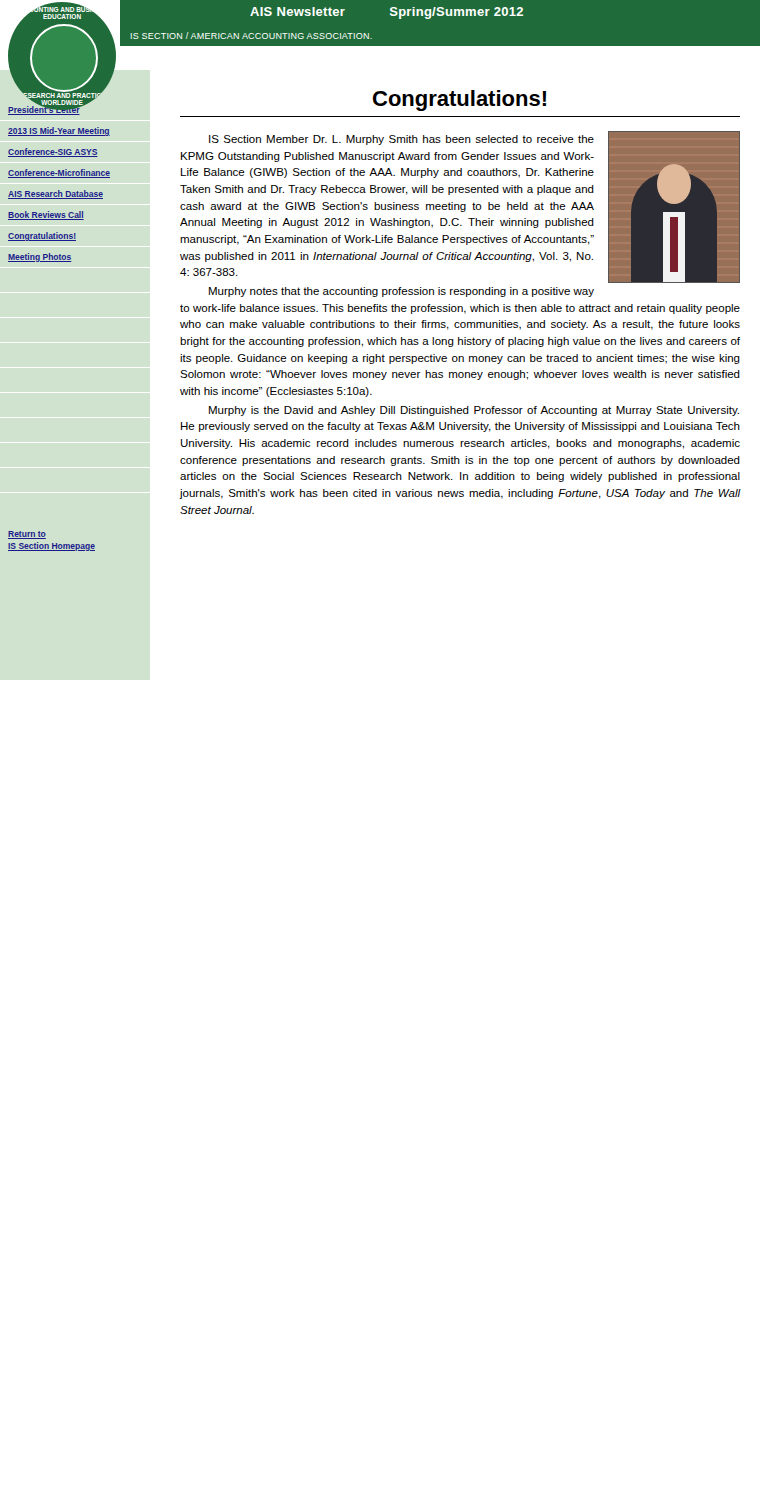AIS Newsletter Spring/Summer 2012
IS SECTION / AMERICAN ACCOUNTING ASSOCIATION.
ACCOUNTING AND BUSINESS EDUCATION
RESEARCH AND PRACTICE WORLDWIDE
President's Letter
2013 IS Mid-Year Meeting
Conference-SIG ASYS
Conference-Microfinance
AIS Research Database
Book Reviews Call
Congratulations!
Meeting Photos
Return to
IS Section Homepage
Congratulations!
IS Section Member Dr. L. Murphy Smith has been selected to receive the KPMG Outstanding Published Manuscript Award from Gender Issues and Work-Life Balance (GIWB) Section of the AAA. Murphy and coauthors, Dr. Katherine Taken Smith and Dr. Tracy Rebecca Brower, will be presented with a plaque and cash award at the GIWB Section's business meeting to be held at the AAA Annual Meeting in August 2012 in Washington, D.C. Their winning published manuscript, “An Examination of Work-Life Balance Perspectives of Accountants,” was published in 2011 in International Journal of Critical Accounting, Vol. 3, No. 4: 367-383.
Murphy notes that the accounting profession is responding in a positive way to work-life balance issues. This benefits the profession, which is then able to attract and retain quality people who can make valuable contributions to their firms, communities, and society. As a result, the future looks bright for the accounting profession, which has a long history of placing high value on the lives and careers of its people. Guidance on keeping a right perspective on money can be traced to ancient times; the wise king Solomon wrote: “Whoever loves money never has money enough; whoever loves wealth is never satisfied with his income” (Ecclesiastes 5:10a).
Murphy is the David and Ashley Dill Distinguished Professor of Accounting at Murray State University. He previously served on the faculty at Texas A&M University, the University of Mississippi and Louisiana Tech University. His academic record includes numerous research articles, books and monographs, academic conference presentations and research grants. Smith is in the top one percent of authors by downloaded articles on the Social Sciences Research Network. In addition to being widely published in professional journals, Smith's work has been cited in various news media, including Fortune, USA Today and The Wall Street Journal.